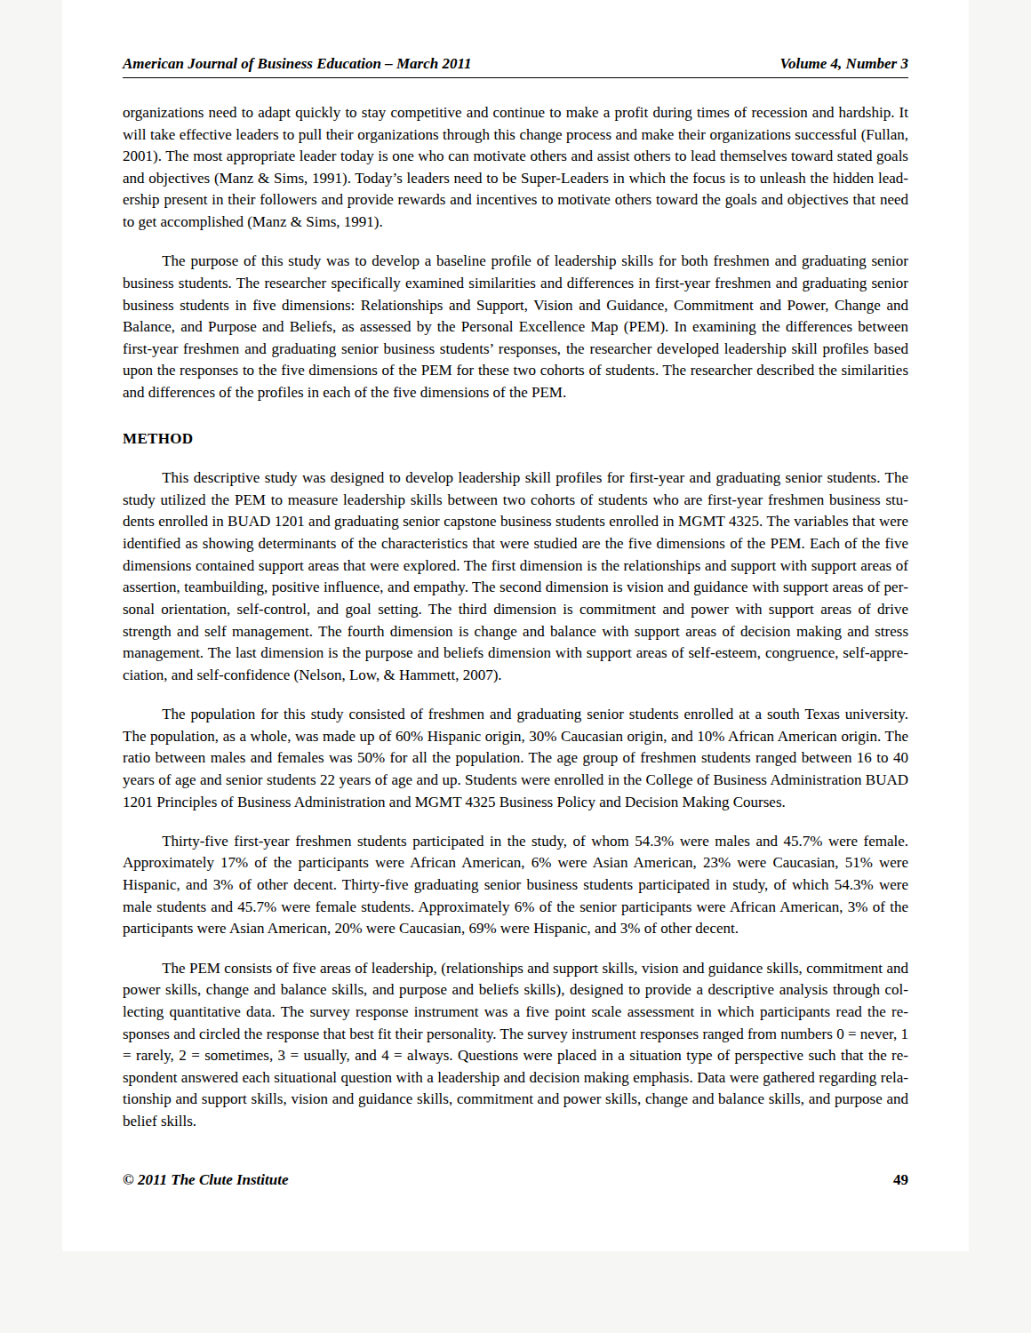American Journal of Business Education – March 2011 Volume 4, Number 3
organizations need to adapt quickly to stay competitive and continue to make a profit during times of recession and hardship. It will take effective leaders to pull their organizations through this change process and make their organizations successful (Fullan, 2001). The most appropriate leader today is one who can motivate others and assist others to lead themselves toward stated goals and objectives (Manz & Sims, 1991). Today’s leaders need to be Super-Leaders in which the focus is to unleash the hidden leadership present in their followers and provide rewards and incentives to motivate others toward the goals and objectives that need to get accomplished (Manz & Sims, 1991).
The purpose of this study was to develop a baseline profile of leadership skills for both freshmen and graduating senior business students. The researcher specifically examined similarities and differences in first-year freshmen and graduating senior business students in five dimensions: Relationships and Support, Vision and Guidance, Commitment and Power, Change and Balance, and Purpose and Beliefs, as assessed by the Personal Excellence Map (PEM). In examining the differences between first-year freshmen and graduating senior business students’ responses, the researcher developed leadership skill profiles based upon the responses to the five dimensions of the PEM for these two cohorts of students. The researcher described the similarities and differences of the profiles in each of the five dimensions of the PEM.
METHOD
This descriptive study was designed to develop leadership skill profiles for first-year and graduating senior students. The study utilized the PEM to measure leadership skills between two cohorts of students who are first-year freshmen business students enrolled in BUAD 1201 and graduating senior capstone business students enrolled in MGMT 4325. The variables that were identified as showing determinants of the characteristics that were studied are the five dimensions of the PEM. Each of the five dimensions contained support areas that were explored. The first dimension is the relationships and support with support areas of assertion, teambuilding, positive influence, and empathy. The second dimension is vision and guidance with support areas of personal orientation, self-control, and goal setting. The third dimension is commitment and power with support areas of drive strength and self management. The fourth dimension is change and balance with support areas of decision making and stress management. The last dimension is the purpose and beliefs dimension with support areas of self-esteem, congruence, self-appreciation, and self-confidence (Nelson, Low, & Hammett, 2007).
The population for this study consisted of freshmen and graduating senior students enrolled at a south Texas university. The population, as a whole, was made up of 60% Hispanic origin, 30% Caucasian origin, and 10% African American origin. The ratio between males and females was 50% for all the population. The age group of freshmen students ranged between 16 to 40 years of age and senior students 22 years of age and up. Students were enrolled in the College of Business Administration BUAD 1201 Principles of Business Administration and MGMT 4325 Business Policy and Decision Making Courses.
Thirty-five first-year freshmen students participated in the study, of whom 54.3% were males and 45.7% were female. Approximately 17% of the participants were African American, 6% were Asian American, 23% were Caucasian, 51% were Hispanic, and 3% of other decent. Thirty-five graduating senior business students participated in study, of which 54.3% were male students and 45.7% were female students. Approximately 6% of the senior participants were African American, 3% of the participants were Asian American, 20% were Caucasian, 69% were Hispanic, and 3% of other decent.
The PEM consists of five areas of leadership, (relationships and support skills, vision and guidance skills, commitment and power skills, change and balance skills, and purpose and beliefs skills), designed to provide a descriptive analysis through collecting quantitative data. The survey response instrument was a five point scale assessment in which participants read the responses and circled the response that best fit their personality. The survey instrument responses ranged from numbers 0 = never, 1 = rarely, 2 = sometimes, 3 = usually, and 4 = always. Questions were placed in a situation type of perspective such that the respondent answered each situational question with a leadership and decision making emphasis. Data were gathered regarding relationship and support skills, vision and guidance skills, commitment and power skills, change and balance skills, and purpose and belief skills.
© 2011 The Clute Institute 49